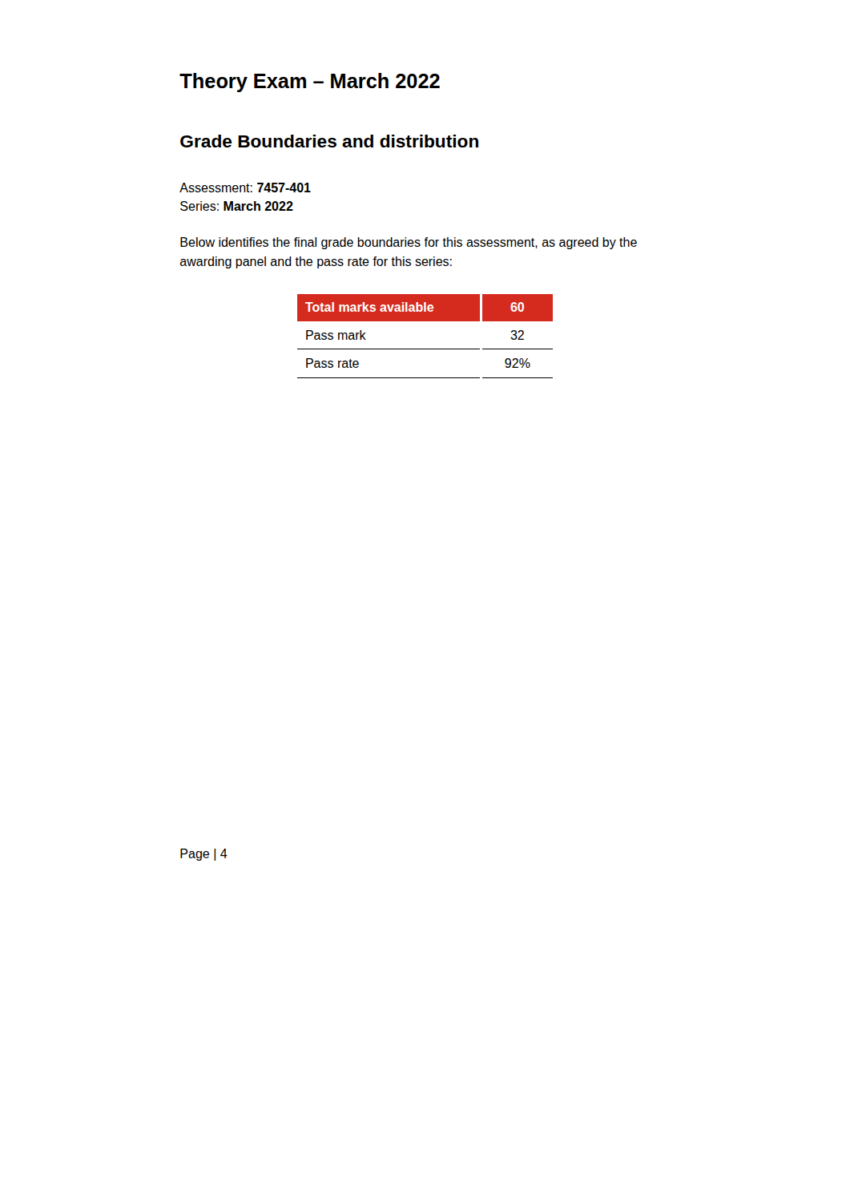Theory Exam – March 2022
Grade Boundaries and distribution
Assessment: 7457-401
Series: March 2022
Below identifies the final grade boundaries for this assessment, as agreed by the awarding panel and the pass rate for this series:
| Total marks available | 60 |
| --- | --- |
| Pass mark | 32 |
| Pass rate | 92% |
Page | 4